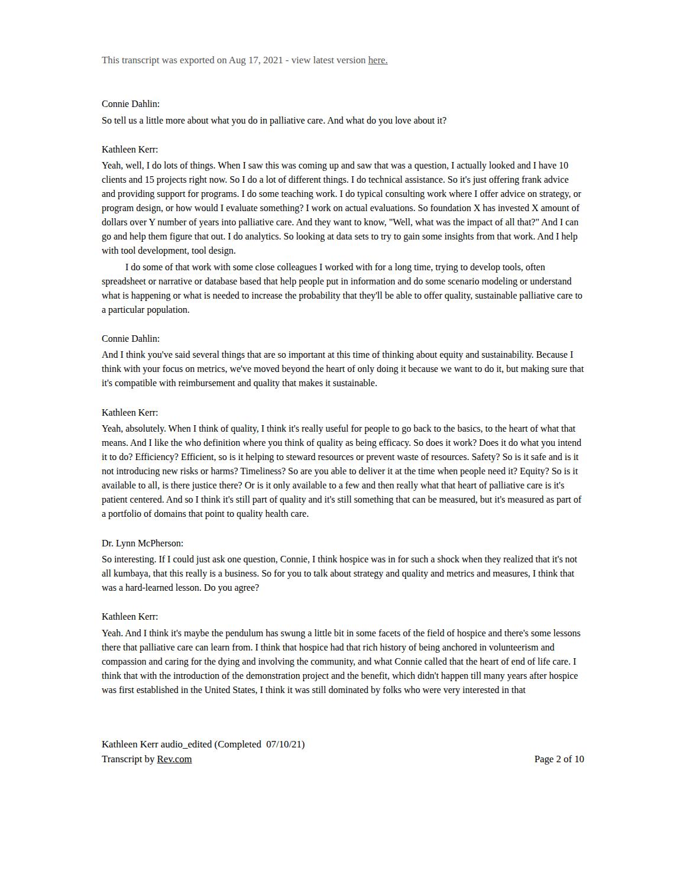This transcript was exported on Aug 17, 2021 - view latest version here.
Connie Dahlin:
So tell us a little more about what you do in palliative care. And what do you love about it?
Kathleen Kerr:
Yeah, well, I do lots of things. When I saw this was coming up and saw that was a question, I actually looked and I have 10 clients and 15 projects right now. So I do a lot of different things. I do technical assistance. So it's just offering frank advice and providing support for programs. I do some teaching work. I do typical consulting work where I offer advice on strategy, or program design, or how would I evaluate something? I work on actual evaluations. So foundation X has invested X amount of dollars over Y number of years into palliative care. And they want to know, "Well, what was the impact of all that?" And I can go and help them figure that out. I do analytics. So looking at data sets to try to gain some insights from that work. And I help with tool development, tool design.
I do some of that work with some close colleagues I worked with for a long time, trying to develop tools, often spreadsheet or narrative or database based that help people put in information and do some scenario modeling or understand what is happening or what is needed to increase the probability that they'll be able to offer quality, sustainable palliative care to a particular population.
Connie Dahlin:
And I think you've said several things that are so important at this time of thinking about equity and sustainability. Because I think with your focus on metrics, we've moved beyond the heart of only doing it because we want to do it, but making sure that it's compatible with reimbursement and quality that makes it sustainable.
Kathleen Kerr:
Yeah, absolutely. When I think of quality, I think it's really useful for people to go back to the basics, to the heart of what that means. And I like the who definition where you think of quality as being efficacy. So does it work? Does it do what you intend it to do? Efficiency? Efficient, so is it helping to steward resources or prevent waste of resources. Safety? So is it safe and is it not introducing new risks or harms? Timeliness? So are you able to deliver it at the time when people need it? Equity? So is it available to all, is there justice there? Or is it only available to a few and then really what that heart of palliative care is it's patient centered. And so I think it's still part of quality and it's still something that can be measured, but it's measured as part of a portfolio of domains that point to quality health care.
Dr. Lynn McPherson:
So interesting. If I could just ask one question, Connie, I think hospice was in for such a shock when they realized that it's not all kumbaya, that this really is a business. So for you to talk about strategy and quality and metrics and measures, I think that was a hard-learned lesson. Do you agree?
Kathleen Kerr:
Yeah. And I think it's maybe the pendulum has swung a little bit in some facets of the field of hospice and there's some lessons there that palliative care can learn from. I think that hospice had that rich history of being anchored in volunteerism and compassion and caring for the dying and involving the community, and what Connie called that the heart of end of life care. I think that with the introduction of the demonstration project and the benefit, which didn't happen till many years after hospice was first established in the United States, I think it was still dominated by folks who were very interested in that
Kathleen Kerr audio_edited (Completed 07/10/21)
Transcript by Rev.com
Page 2 of 10